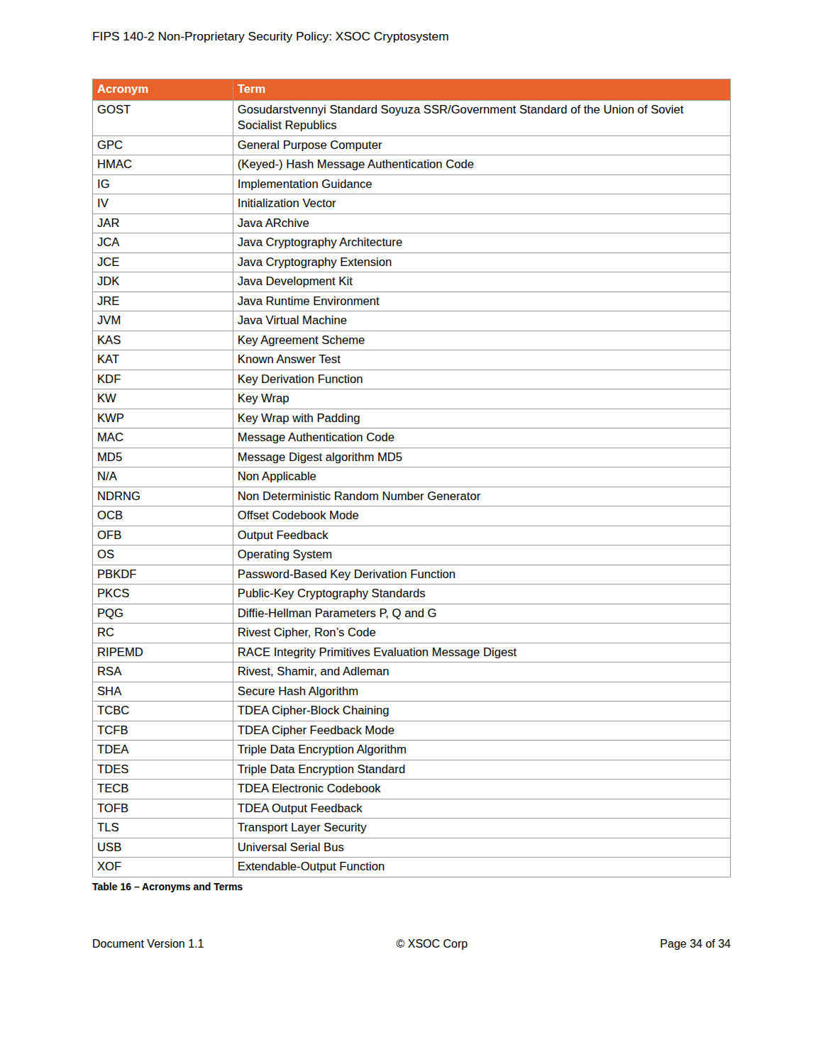FIPS 140-2 Non-Proprietary Security Policy: XSOC Cryptosystem
| Acronym | Term |
| --- | --- |
| GOST | Gosudarstvennyi Standard Soyuza SSR/Government Standard of the Union of Soviet Socialist Republics |
| GPC | General Purpose Computer |
| HMAC | (Keyed-) Hash Message Authentication Code |
| IG | Implementation Guidance |
| IV | Initialization Vector |
| JAR | Java ARchive |
| JCA | Java Cryptography Architecture |
| JCE | Java Cryptography Extension |
| JDK | Java Development Kit |
| JRE | Java Runtime Environment |
| JVM | Java Virtual Machine |
| KAS | Key Agreement Scheme |
| KAT | Known Answer Test |
| KDF | Key Derivation Function |
| KW | Key Wrap |
| KWP | Key Wrap with Padding |
| MAC | Message Authentication Code |
| MD5 | Message Digest algorithm MD5 |
| N/A | Non Applicable |
| NDRNG | Non Deterministic Random Number Generator |
| OCB | Offset Codebook Mode |
| OFB | Output Feedback |
| OS | Operating System |
| PBKDF | Password-Based Key Derivation Function |
| PKCS | Public-Key Cryptography Standards |
| PQG | Diffie-Hellman Parameters P, Q and G |
| RC | Rivest Cipher, Ron’s Code |
| RIPEMD | RACE Integrity Primitives Evaluation Message Digest |
| RSA | Rivest, Shamir, and Adleman |
| SHA | Secure Hash Algorithm |
| TCBC | TDEA Cipher-Block Chaining |
| TCFB | TDEA Cipher Feedback Mode |
| TDEA | Triple Data Encryption Algorithm |
| TDES | Triple Data Encryption Standard |
| TECB | TDEA Electronic Codebook |
| TOFB | TDEA Output Feedback |
| TLS | Transport Layer Security |
| USB | Universal Serial Bus |
| XOF | Extendable-Output Function |
Table 16 – Acronyms and Terms
Document Version 1.1 © XSOC Corp Page 34 of 34